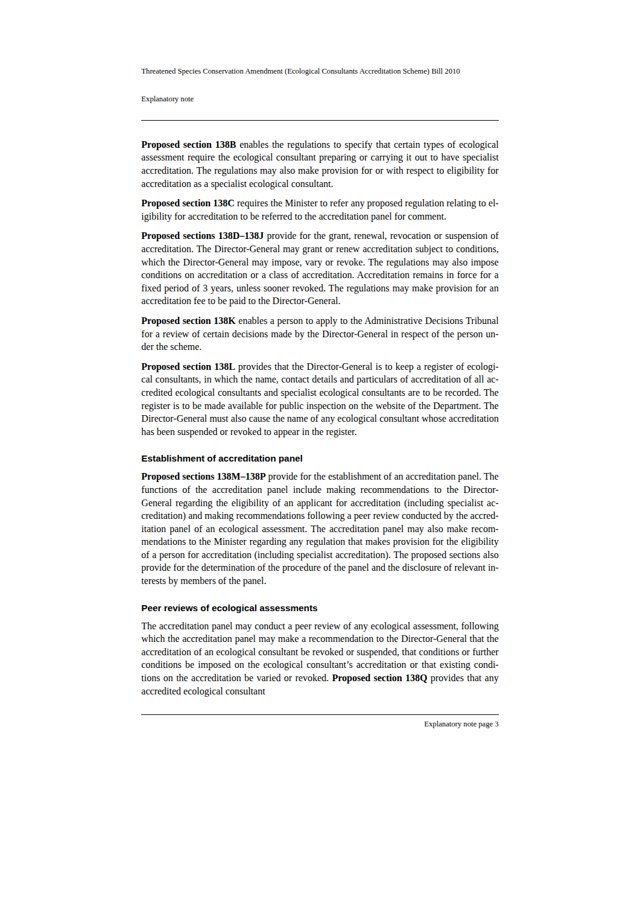Threatened Species Conservation Amendment (Ecological Consultants Accreditation Scheme) Bill 2010
Explanatory note
Proposed section 138B enables the regulations to specify that certain types of ecological assessment require the ecological consultant preparing or carrying it out to have specialist accreditation. The regulations may also make provision for or with respect to eligibility for accreditation as a specialist ecological consultant.
Proposed section 138C requires the Minister to refer any proposed regulation relating to eligibility for accreditation to be referred to the accreditation panel for comment.
Proposed sections 138D–138J provide for the grant, renewal, revocation or suspension of accreditation. The Director-General may grant or renew accreditation subject to conditions, which the Director-General may impose, vary or revoke. The regulations may also impose conditions on accreditation or a class of accreditation. Accreditation remains in force for a fixed period of 3 years, unless sooner revoked. The regulations may make provision for an accreditation fee to be paid to the Director-General.
Proposed section 138K enables a person to apply to the Administrative Decisions Tribunal for a review of certain decisions made by the Director-General in respect of the person under the scheme.
Proposed section 138L provides that the Director-General is to keep a register of ecological consultants, in which the name, contact details and particulars of accreditation of all accredited ecological consultants and specialist ecological consultants are to be recorded. The register is to be made available for public inspection on the website of the Department. The Director-General must also cause the name of any ecological consultant whose accreditation has been suspended or revoked to appear in the register.
Establishment of accreditation panel
Proposed sections 138M–138P provide for the establishment of an accreditation panel. The functions of the accreditation panel include making recommendations to the Director-General regarding the eligibility of an applicant for accreditation (including specialist accreditation) and making recommendations following a peer review conducted by the accreditation panel of an ecological assessment. The accreditation panel may also make recommendations to the Minister regarding any regulation that makes provision for the eligibility of a person for accreditation (including specialist accreditation). The proposed sections also provide for the determination of the procedure of the panel and the disclosure of relevant interests by members of the panel.
Peer reviews of ecological assessments
The accreditation panel may conduct a peer review of any ecological assessment, following which the accreditation panel may make a recommendation to the Director-General that the accreditation of an ecological consultant be revoked or suspended, that conditions or further conditions be imposed on the ecological consultant’s accreditation or that existing conditions on the accreditation be varied or revoked. Proposed section 138Q provides that any accredited ecological consultant
Explanatory note page 3